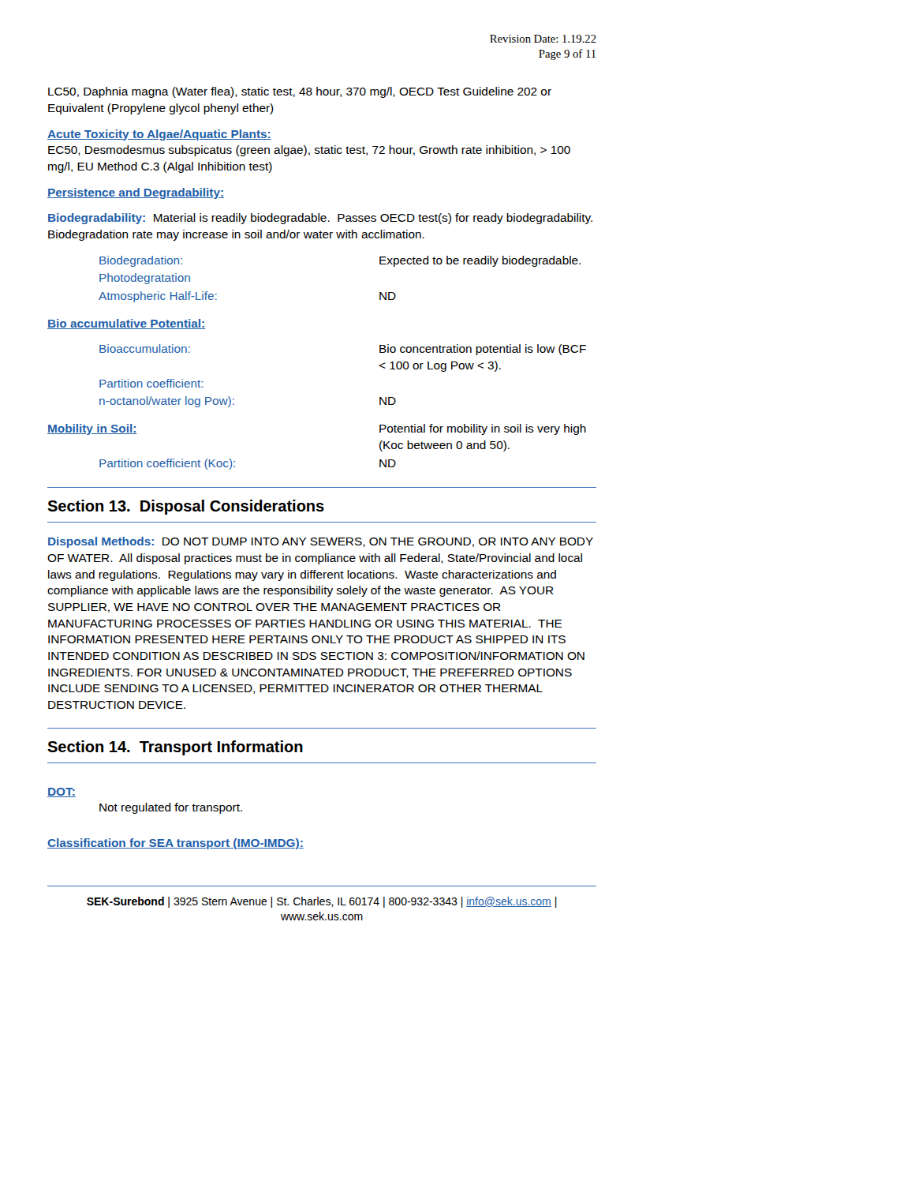Revision Date: 1.19.22
Page 9 of 11
LC50, Daphnia magna (Water flea), static test, 48 hour, 370 mg/l, OECD Test Guideline 202 or Equivalent (Propylene glycol phenyl ether)
Acute Toxicity to Algae/Aquatic Plants:
EC50, Desmodesmus subspicatus (green algae), static test, 72 hour, Growth rate inhibition, > 100 mg/l, EU Method C.3 (Algal Inhibition test)
Persistence and Degradability:
Biodegradability: Material is readily biodegradable. Passes OECD test(s) for ready biodegradability. Biodegradation rate may increase in soil and/or water with acclimation.
| Biodegradation: | Expected to be readily biodegradable. |
| Photodegratation | |
| Atmospheric Half-Life: | ND |
Bio accumulative Potential:
| Bioaccumulation: | Bio concentration potential is low (BCF < 100 or Log Pow < 3). |
| Partition coefficient: | |
| n-octanol/water log Pow): | ND |
| Mobility in Soil: | Potential for mobility in soil is very high (Koc between 0 and 50). |
| Partition coefficient (Koc): | ND |
Section 13. Disposal Considerations
Disposal Methods: DO NOT DUMP INTO ANY SEWERS, ON THE GROUND, OR INTO ANY BODY OF WATER. All disposal practices must be in compliance with all Federal, State/Provincial and local laws and regulations. Regulations may vary in different locations. Waste characterizations and compliance with applicable laws are the responsibility solely of the waste generator. AS YOUR SUPPLIER, WE HAVE NO CONTROL OVER THE MANAGEMENT PRACTICES OR MANUFACTURING PROCESSES OF PARTIES HANDLING OR USING THIS MATERIAL. THE INFORMATION PRESENTED HERE PERTAINS ONLY TO THE PRODUCT AS SHIPPED IN ITS INTENDED CONDITION AS DESCRIBED IN SDS SECTION 3: COMPOSITION/INFORMATION ON INGREDIENTS. FOR UNUSED & UNCONTAMINATED PRODUCT, THE PREFERRED OPTIONS INCLUDE SENDING TO A LICENSED, PERMITTED INCINERATOR OR OTHER THERMAL DESTRUCTION DEVICE.
Section 14. Transport Information
DOT:
Not regulated for transport.
Classification for SEA transport (IMO-IMDG):
SEK-Surebond | 3925 Stern Avenue | St. Charles, IL 60174 | 800-932-3343 | info@sek.us.com | www.sek.us.com